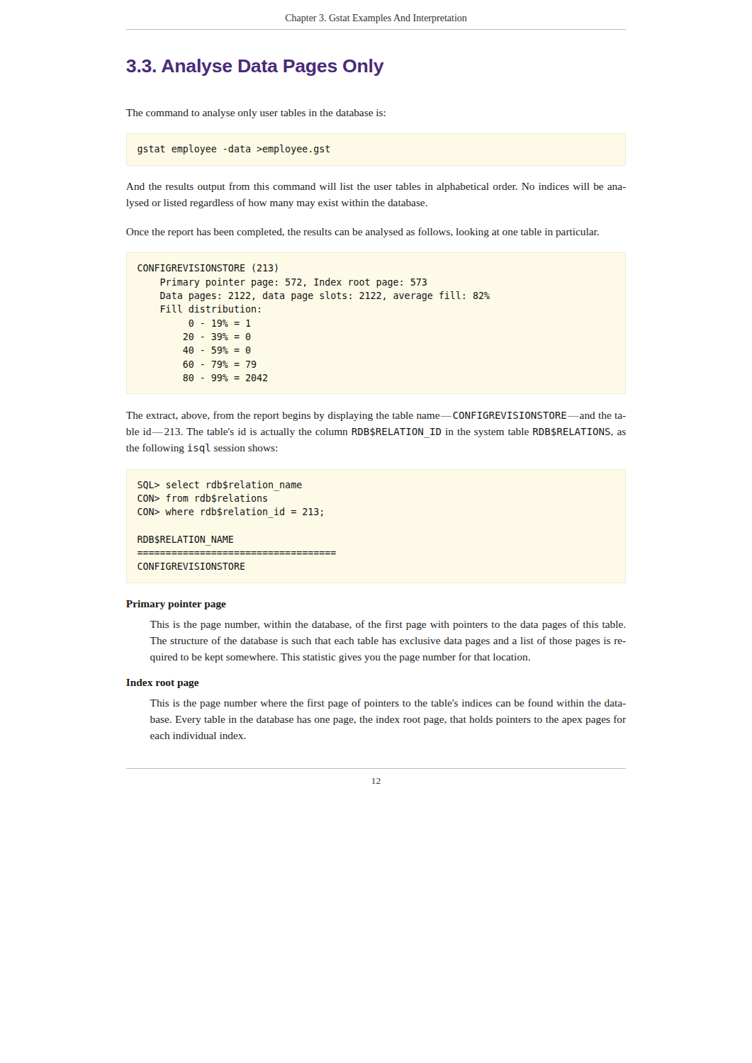Chapter 3. Gstat Examples And Interpretation
3.3. Analyse Data Pages Only
The command to analyse only user tables in the database is:
gstat employee -data >employee.gst
And the results output from this command will list the user tables in alphabetical order. No indices will be analysed or listed regardless of how many may exist within the database.
Once the report has been completed, the results can be analysed as follows, looking at one table in particular.
CONFIGREVISIONSTORE (213)
    Primary pointer page: 572, Index root page: 573
    Data pages: 2122, data page slots: 2122, average fill: 82%
    Fill distribution:
         0 - 19% = 1
        20 - 39% = 0
        40 - 59% = 0
        60 - 79% = 79
        80 - 99% = 2042
The extract, above, from the report begins by displaying the table name — CONFIGREVISIONSTORE — and the table id — 213. The table's id is actually the column RDB$RELATION_ID in the system table RDB$RELATIONS, as the following isql session shows:
SQL> select rdb$relation_name
CON> from rdb$relations
CON> where rdb$relation_id = 213;

RDB$RELATION_NAME
===================================
CONFIGREVISIONSTORE
Primary pointer page
This is the page number, within the database, of the first page with pointers to the data pages of this table. The structure of the database is such that each table has exclusive data pages and a list of those pages is required to be kept somewhere. This statistic gives you the page number for that location.
Index root page
This is the page number where the first page of pointers to the table's indices can be found within the database. Every table in the database has one page, the index root page, that holds pointers to the apex pages for each individual index.
12